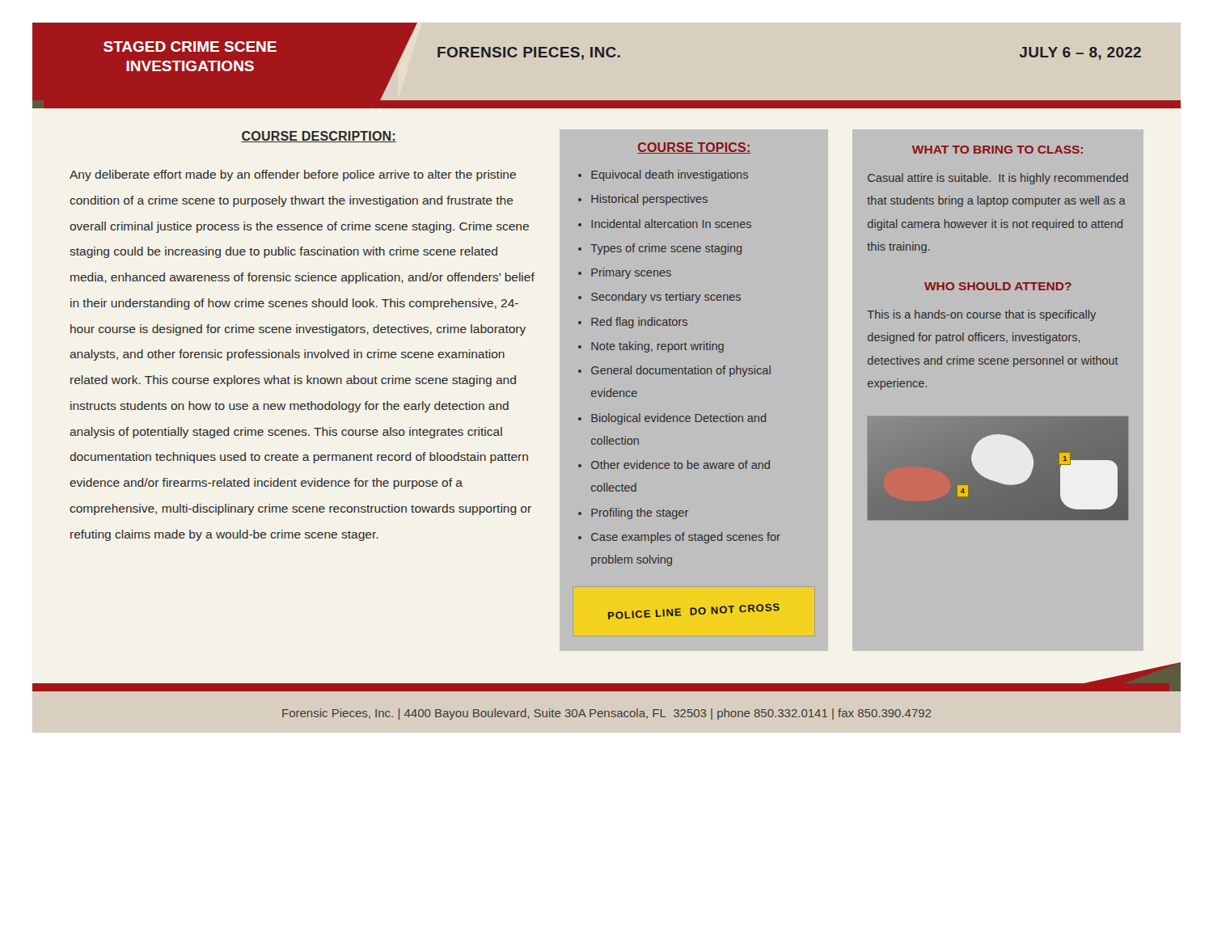STAGED CRIME SCENE
INVESTIGATIONS
FORENSIC PIECES, INC.
JULY 6 – 8, 2022
COURSE DESCRIPTION:
Any deliberate effort made by an offender before police arrive to alter the pristine condition of a crime scene to purposely thwart the investigation and frustrate the overall criminal justice process is the essence of crime scene staging. Crime scene staging could be increasing due to public fascination with crime scene related media, enhanced awareness of forensic science application, and/or offenders’ belief in their understanding of how crime scenes should look. This comprehensive, 24-hour course is designed for crime scene investigators, detectives, crime laboratory analysts, and other forensic professionals involved in crime scene examination related work. This course explores what is known about crime scene staging and instructs students on how to use a new methodology for the early detection and analysis of potentially staged crime scenes. This course also integrates critical documentation techniques used to create a permanent record of bloodstain pattern evidence and/or firearms-related incident evidence for the purpose of a comprehensive, multi-disciplinary crime scene reconstruction towards supporting or refuting claims made by a would-be crime scene stager.
COURSE TOPICS:
Equivocal death investigations
Historical perspectives
Incidental altercation In scenes
Types of crime scene staging
Primary scenes
Secondary vs tertiary scenes
Red flag indicators
Note taking, report writing
General documentation of physical evidence
Biological evidence Detection and collection
Other evidence to be aware of and collected
Profiling the stager
Case examples of staged scenes for problem solving
POLICE LINE DO NOT CROSS
WHAT TO BRING TO CLASS:
Casual attire is suitable. It is highly recommended that students bring a laptop computer as well as a digital camera however it is not required to attend this training.
WHO SHOULD ATTEND?
This is a hands-on course that is specifically designed for patrol officers, investigators, detectives and crime scene personnel or without experience.
1
4
Forensic Pieces, Inc. | 4400 Bayou Boulevard, Suite 30A Pensacola, FL 32503 | phone 850.332.0141 | fax 850.390.4792